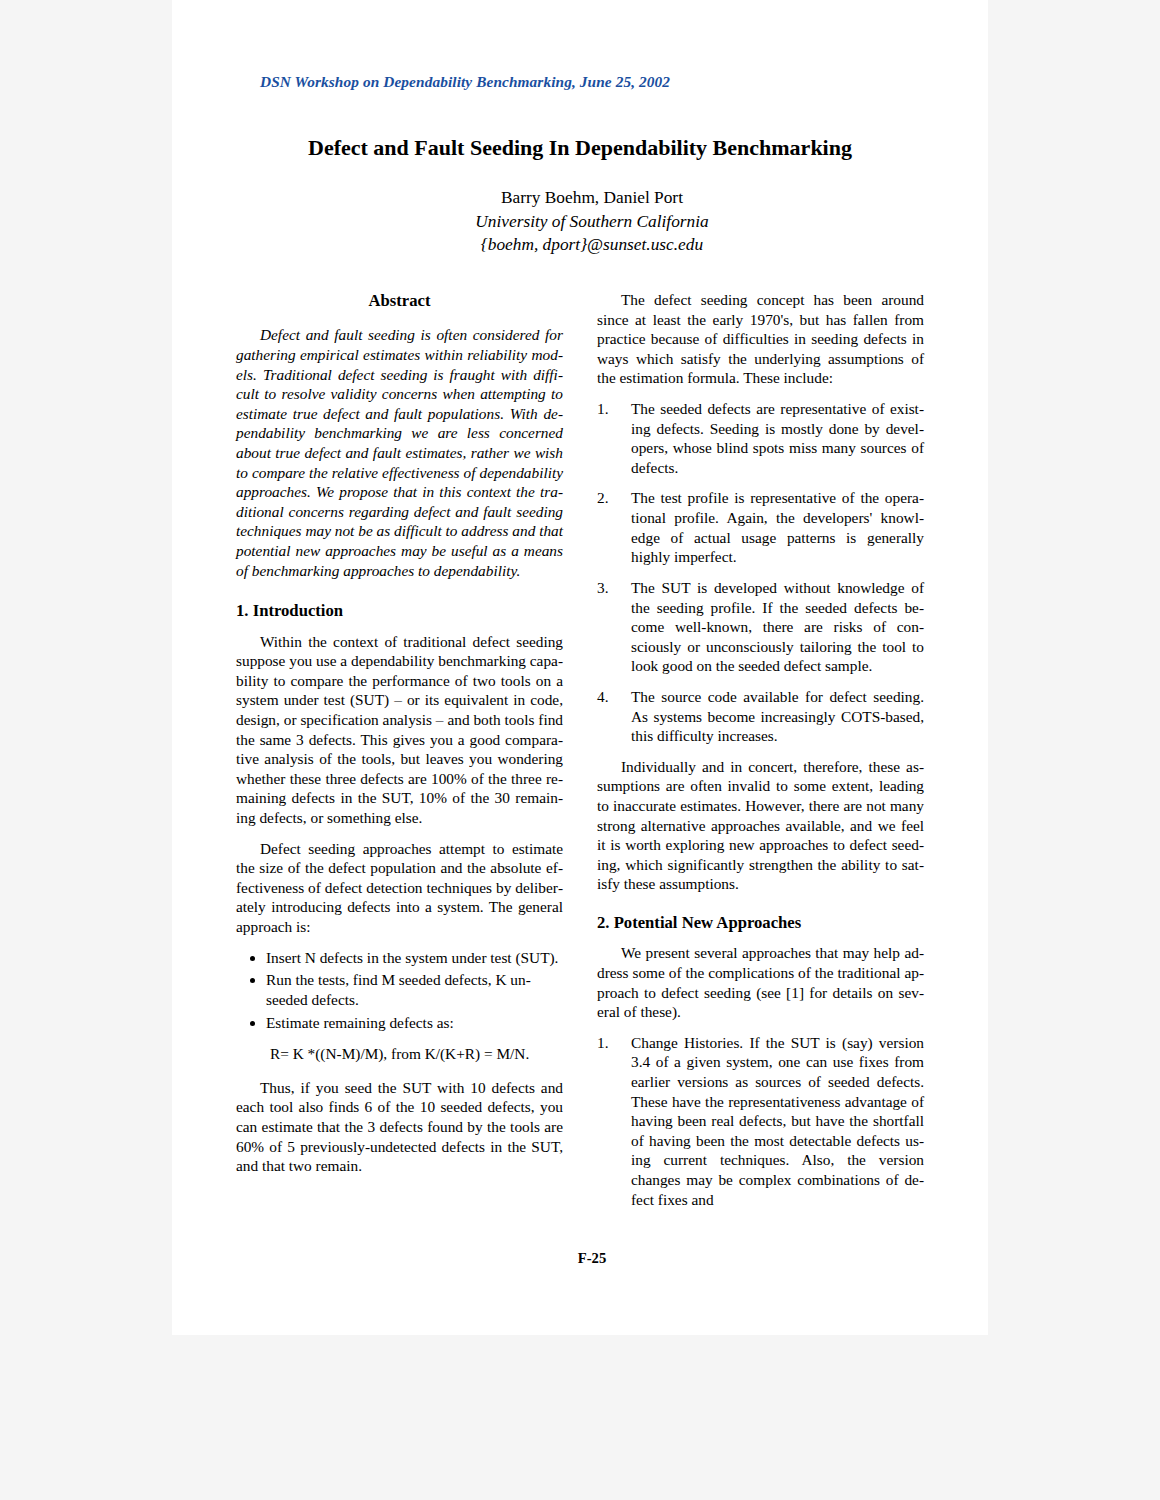DSN Workshop on Dependability Benchmarking, June 25, 2002
Defect and Fault Seeding In Dependability Benchmarking
Barry Boehm, Daniel Port
University of Southern California
{boehm, dport}@sunset.usc.edu
Abstract
Defect and fault seeding is often considered for gathering empirical estimates within reliability models. Traditional defect seeding is fraught with difficult to resolve validity concerns when attempting to estimate true defect and fault populations. With dependability benchmarking we are less concerned about true defect and fault estimates, rather we wish to compare the relative effectiveness of dependability approaches. We propose that in this context the traditional concerns regarding defect and fault seeding techniques may not be as difficult to address and that potential new approaches may be useful as a means of benchmarking approaches to dependability.
1. Introduction
Within the context of traditional defect seeding suppose you use a dependability benchmarking capability to compare the performance of two tools on a system under test (SUT) – or its equivalent in code, design, or specification analysis – and both tools find the same 3 defects. This gives you a good comparative analysis of the tools, but leaves you wondering whether these three defects are 100% of the three remaining defects in the SUT, 10% of the 30 remaining defects, or something else.
Defect seeding approaches attempt to estimate the size of the defect population and the absolute effectiveness of defect detection techniques by deliberately introducing defects into a system. The general approach is:
Insert N defects in the system under test (SUT).
Run the tests, find M seeded defects, K unseeded defects.
Estimate remaining defects as:
R= K *((N-M)/M), from K/(K+R) = M/N.
Thus, if you seed the SUT with 10 defects and each tool also finds 6 of the 10 seeded defects, you can estimate that the 3 defects found by the tools are 60% of 5 previously-undetected defects in the SUT, and that two remain.
The defect seeding concept has been around since at least the early 1970's, but has fallen from practice because of difficulties in seeding defects in ways which satisfy the underlying assumptions of the estimation formula. These include:
1.
The seeded defects are representative of existing defects. Seeding is mostly done by developers, whose blind spots miss many sources of defects.
2.
The test profile is representative of the operational profile. Again, the developers' knowledge of actual usage patterns is generally highly imperfect.
3.
The SUT is developed without knowledge of the seeding profile. If the seeded defects become well-known, there are risks of consciously or unconsciously tailoring the tool to look good on the seeded defect sample.
4.
The source code available for defect seeding. As systems become increasingly COTS-based, this difficulty increases.
Individually and in concert, therefore, these assumptions are often invalid to some extent, leading to inaccurate estimates. However, there are not many strong alternative approaches available, and we feel it is worth exploring new approaches to defect seeding, which significantly strengthen the ability to satisfy these assumptions.
2. Potential New Approaches
We present several approaches that may help address some of the complications of the traditional approach to defect seeding (see [1] for details on several of these).
1.
Change Histories. If the SUT is (say) version 3.4 of a given system, one can use fixes from earlier versions as sources of seeded defects. These have the representativeness advantage of having been real defects, but have the shortfall of having been the most detectable defects using current techniques. Also, the version changes may be complex combinations of defect fixes and
F-25